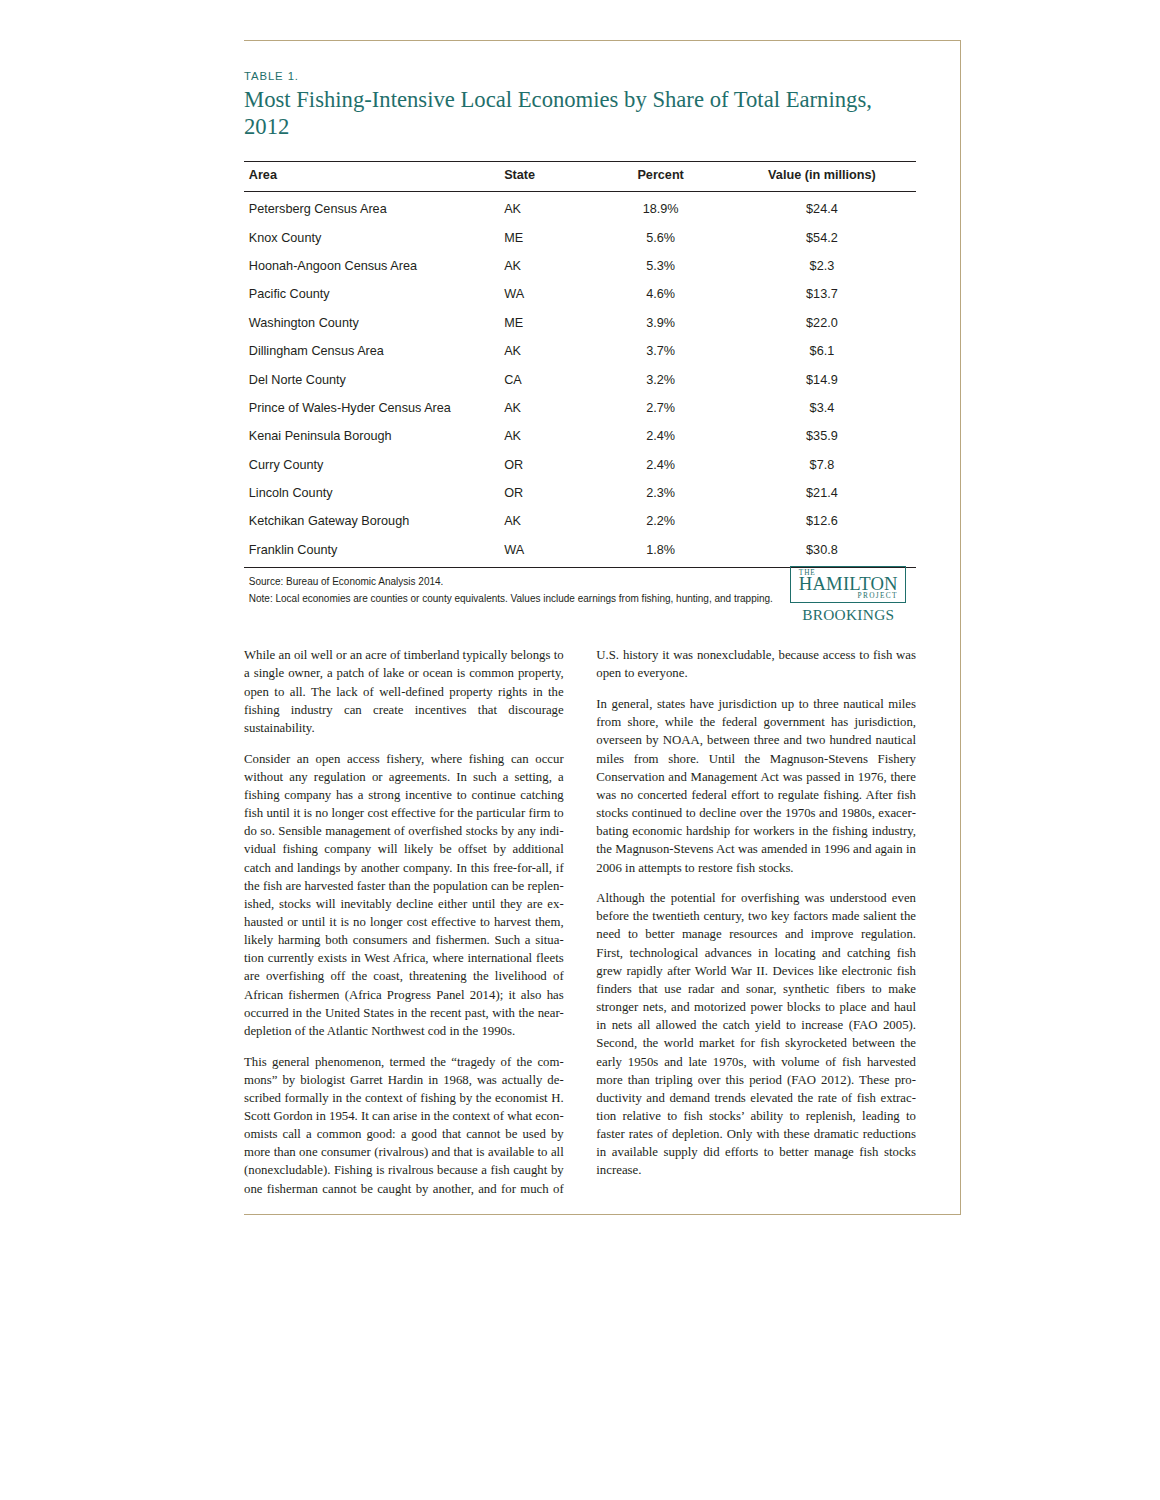TABLE 1.
Most Fishing-Intensive Local Economies by Share of Total Earnings, 2012
| Area | State | Percent | Value (in millions) |
| --- | --- | --- | --- |
| Petersberg Census Area | AK | 18.9% | $24.4 |
| Knox County | ME | 5.6% | $54.2 |
| Hoonah-Angoon Census Area | AK | 5.3% | $2.3 |
| Pacific County | WA | 4.6% | $13.7 |
| Washington County | ME | 3.9% | $22.0 |
| Dillingham Census Area | AK | 3.7% | $6.1 |
| Del Norte County | CA | 3.2% | $14.9 |
| Prince of Wales-Hyder Census Area | AK | 2.7% | $3.4 |
| Kenai Peninsula Borough | AK | 2.4% | $35.9 |
| Curry County | OR | 2.4% | $7.8 |
| Lincoln County | OR | 2.3% | $21.4 |
| Ketchikan Gateway Borough | AK | 2.2% | $12.6 |
| Franklin County | WA | 1.8% | $30.8 |
Source: Bureau of Economic Analysis 2014.
Note: Local economies are counties or county equivalents. Values include earnings from fishing, hunting, and trapping.
THE HAMILTON PROJECT
BROOKINGS
While an oil well or an acre of timberland typically belongs to a single owner, a patch of lake or ocean is common property, open to all. The lack of well-defined property rights in the fishing industry can create incentives that discourage sustainability.
Consider an open access fishery, where fishing can occur without any regulation or agreements. In such a setting, a fishing company has a strong incentive to continue catching fish until it is no longer cost effective for the particular firm to do so. Sensible management of overfished stocks by any individual fishing company will likely be offset by additional catch and landings by another company. In this free-for-all, if the fish are harvested faster than the population can be replenished, stocks will inevitably decline either until they are exhausted or until it is no longer cost effective to harvest them, likely harming both consumers and fishermen. Such a situation currently exists in West Africa, where international fleets are overfishing off the coast, threatening the livelihood of African fishermen (Africa Progress Panel 2014); it also has occurred in the United States in the recent past, with the near-depletion of the Atlantic Northwest cod in the 1990s.
This general phenomenon, termed the “tragedy of the commons” by biologist Garret Hardin in 1968, was actually described formally in the context of fishing by the economist H. Scott Gordon in 1954. It can arise in the context of what economists call a common good: a good that cannot be used by more than one consumer (rivalrous) and that is available to all (nonexcludable). Fishing is rivalrous because a fish caught by one fisherman cannot be caught by another, and for much of U.S. history it was nonexcludable, because access to fish was open to everyone.
In general, states have jurisdiction up to three nautical miles from shore, while the federal government has jurisdiction, overseen by NOAA, between three and two hundred nautical miles from shore. Until the Magnuson-Stevens Fishery Conservation and Management Act was passed in 1976, there was no concerted federal effort to regulate fishing. After fish stocks continued to decline over the 1970s and 1980s, exacerbating economic hardship for workers in the fishing industry, the Magnuson-Stevens Act was amended in 1996 and again in 2006 in attempts to restore fish stocks.
Although the potential for overfishing was understood even before the twentieth century, two key factors made salient the need to better manage resources and improve regulation. First, technological advances in locating and catching fish grew rapidly after World War II. Devices like electronic fish finders that use radar and sonar, synthetic fibers to make stronger nets, and motorized power blocks to place and haul in nets all allowed the catch yield to increase (FAO 2005). Second, the world market for fish skyrocketed between the early 1950s and late 1970s, with volume of fish harvested more than tripling over this period (FAO 2012). These productivity and demand trends elevated the rate of fish extraction relative to fish stocks’ ability to replenish, leading to faster rates of depletion. Only with these dramatic reductions in available supply did efforts to better manage fish stocks increase.